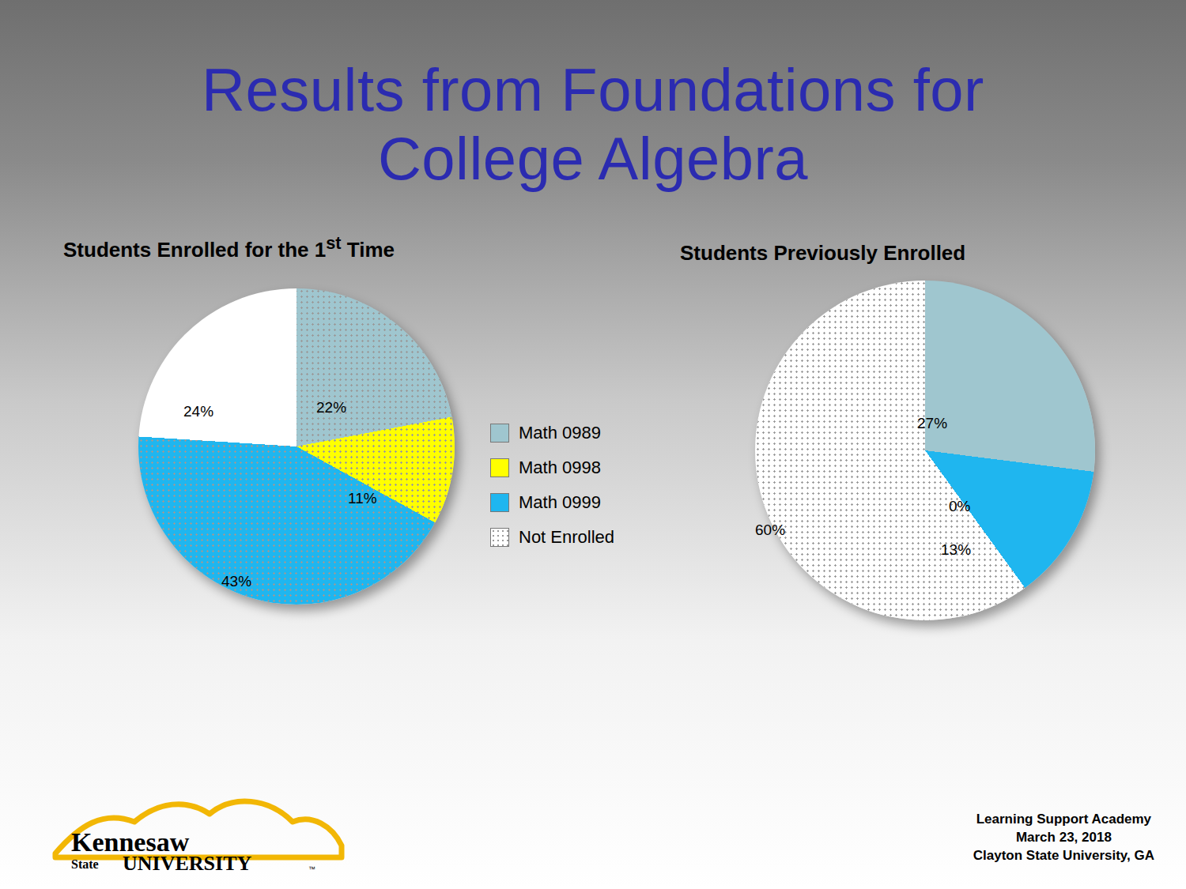Results from Foundations for
College Algebra
Students Enrolled for the 1st Time
Students Previously Enrolled
24% 22% 11% 43% 27% 0% 13% 60%
Math 0989
Math 0998
Math 0999
Not Enrolled
Learning Support Academy
March 23, 2018
Clayton State University, GA
Kennesaw State UNIVERSITY ™